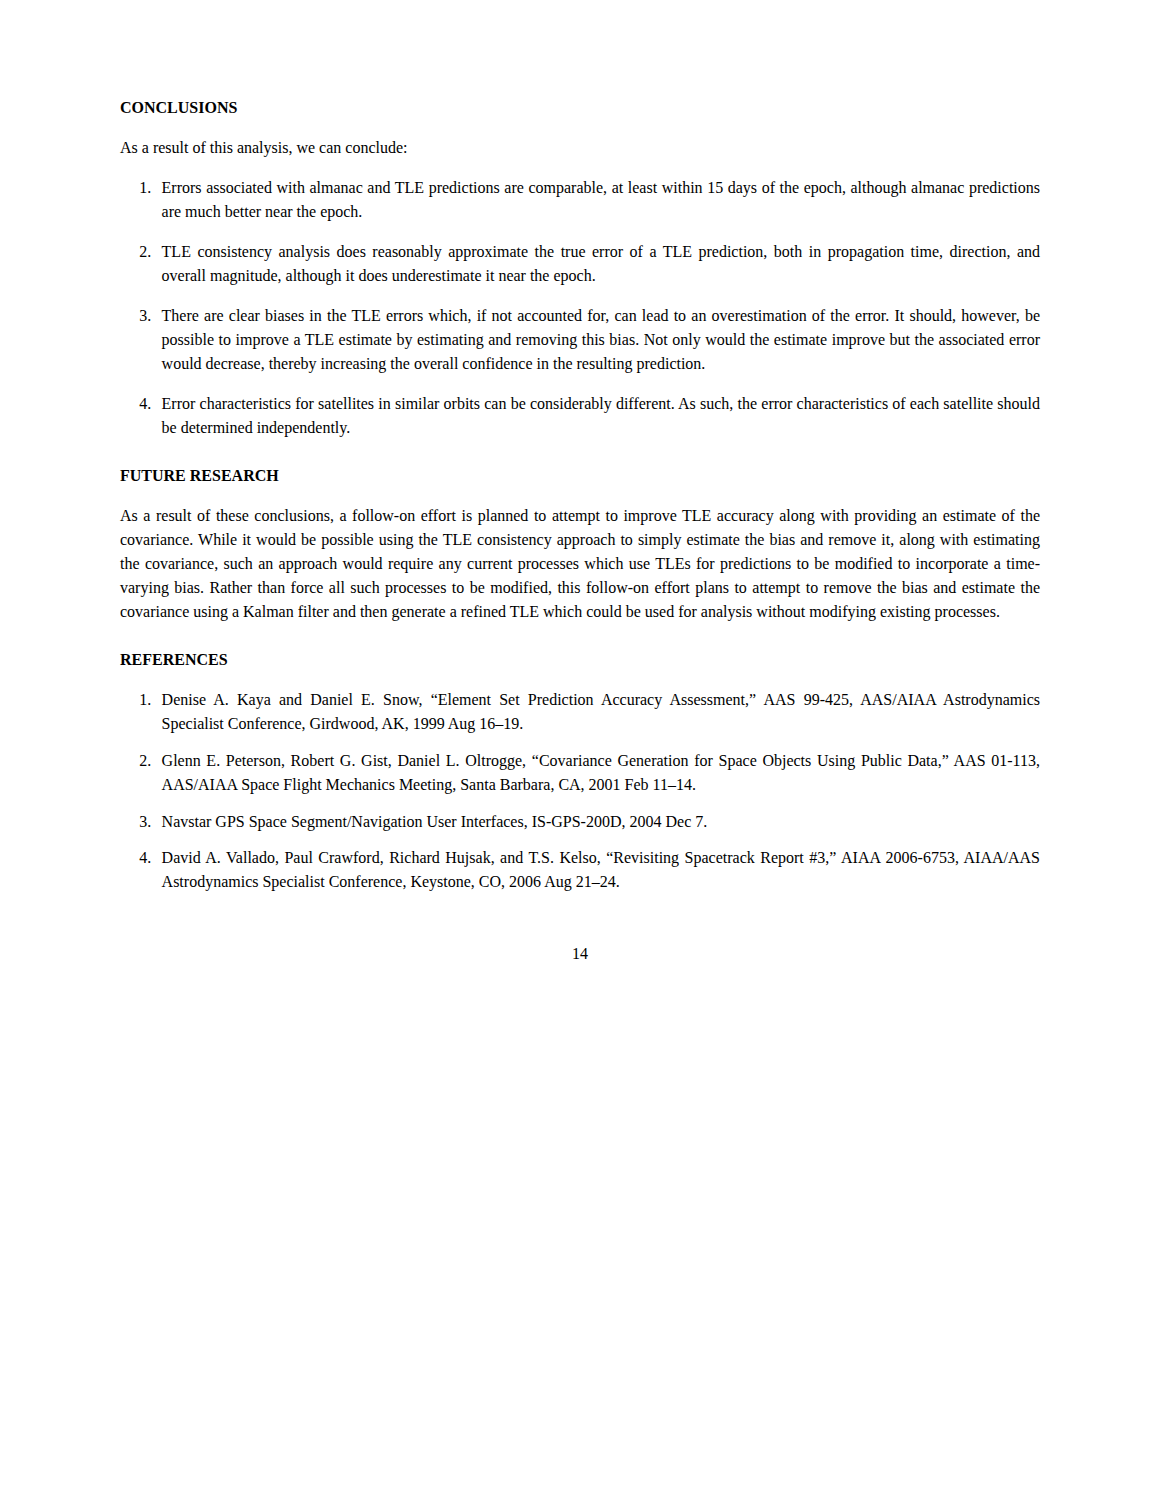CONCLUSIONS
As a result of this analysis, we can conclude:
Errors associated with almanac and TLE predictions are comparable, at least within 15 days of the epoch, although almanac predictions are much better near the epoch.
TLE consistency analysis does reasonably approximate the true error of a TLE prediction, both in propagation time, direction, and overall magnitude, although it does underestimate it near the epoch.
There are clear biases in the TLE errors which, if not accounted for, can lead to an overestimation of the error. It should, however, be possible to improve a TLE estimate by estimating and removing this bias. Not only would the estimate improve but the associated error would decrease, thereby increasing the overall confidence in the resulting prediction.
Error characteristics for satellites in similar orbits can be considerably different. As such, the error characteristics of each satellite should be determined independently.
FUTURE RESEARCH
As a result of these conclusions, a follow-on effort is planned to attempt to improve TLE accuracy along with providing an estimate of the covariance. While it would be possible using the TLE consistency approach to simply estimate the bias and remove it, along with estimating the covariance, such an approach would require any current processes which use TLEs for predictions to be modified to incorporate a time-varying bias. Rather than force all such processes to be modified, this follow-on effort plans to attempt to remove the bias and estimate the covariance using a Kalman filter and then generate a refined TLE which could be used for analysis without modifying existing processes.
REFERENCES
Denise A. Kaya and Daniel E. Snow, “Element Set Prediction Accuracy Assessment,” AAS 99-425, AAS/AIAA Astrodynamics Specialist Conference, Girdwood, AK, 1999 Aug 16–19.
Glenn E. Peterson, Robert G. Gist, Daniel L. Oltrogge, “Covariance Generation for Space Objects Using Public Data,” AAS 01-113, AAS/AIAA Space Flight Mechanics Meeting, Santa Barbara, CA, 2001 Feb 11–14.
Navstar GPS Space Segment/Navigation User Interfaces, IS-GPS-200D, 2004 Dec 7.
David A. Vallado, Paul Crawford, Richard Hujsak, and T.S. Kelso, “Revisiting Spacetrack Report #3,” AIAA 2006-6753, AIAA/AAS Astrodynamics Specialist Conference, Keystone, CO, 2006 Aug 21–24.
14